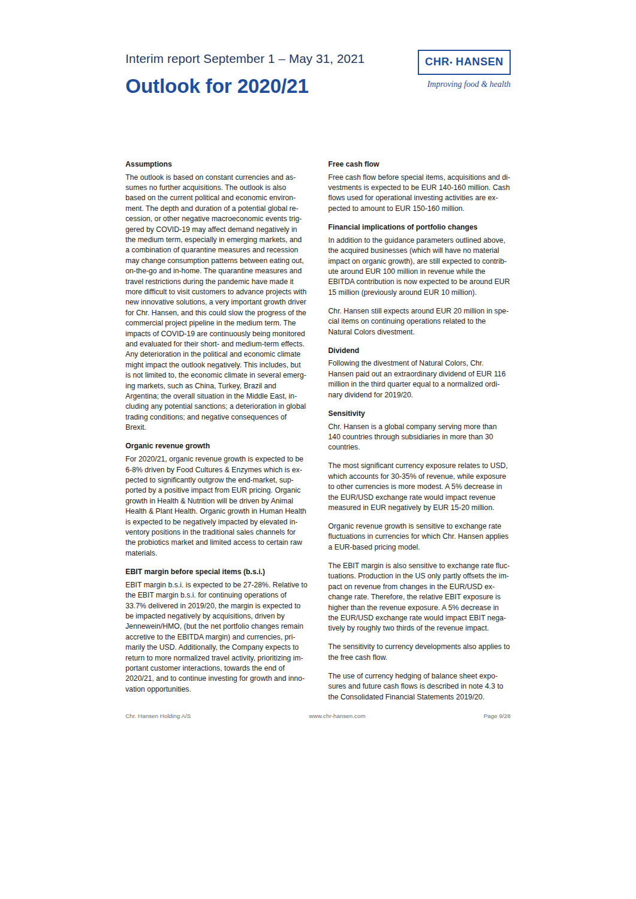Interim report September 1 – May 31, 2021
Outlook for 2020/21
CHR▪ HANSEN
Improving food & health
Assumptions
The outlook is based on constant currencies and assumes no further acquisitions. The outlook is also based on the current political and economic environment. The depth and duration of a potential global recession, or other negative macroeconomic events triggered by COVID-19 may affect demand negatively in the medium term, especially in emerging markets, and a combination of quarantine measures and recession may change consumption patterns between eating out, on-the-go and in-home. The quarantine measures and travel restrictions during the pandemic have made it more difficult to visit customers to advance projects with new innovative solutions, a very important growth driver for Chr. Hansen, and this could slow the progress of the commercial project pipeline in the medium term. The impacts of COVID-19 are continuously being monitored and evaluated for their short- and medium-term effects. Any deterioration in the political and economic climate might impact the outlook negatively. This includes, but is not limited to, the economic climate in several emerging markets, such as China, Turkey, Brazil and Argentina; the overall situation in the Middle East, including any potential sanctions; a deterioration in global trading conditions; and negative consequences of Brexit.
Organic revenue growth
For 2020/21, organic revenue growth is expected to be 6-8% driven by Food Cultures & Enzymes which is expected to significantly outgrow the end-market, supported by a positive impact from EUR pricing. Organic growth in Health & Nutrition will be driven by Animal Health & Plant Health. Organic growth in Human Health is expected to be negatively impacted by elevated inventory positions in the traditional sales channels for the probiotics market and limited access to certain raw materials.
EBIT margin before special items (b.s.i.)
EBIT margin b.s.i. is expected to be 27-28%. Relative to the EBIT margin b.s.i. for continuing operations of 33.7% delivered in 2019/20, the margin is expected to be impacted negatively by acquisitions, driven by Jennewein/HMO, (but the net portfolio changes remain accretive to the EBITDA margin) and currencies, primarily the USD. Additionally, the Company expects to return to more normalized travel activity, prioritizing important customer interactions, towards the end of 2020/21, and to continue investing for growth and innovation opportunities.
Free cash flow
Free cash flow before special items, acquisitions and divestments is expected to be EUR 140-160 million. Cash flows used for operational investing activities are expected to amount to EUR 150-160 million.
Financial implications of portfolio changes
In addition to the guidance parameters outlined above, the acquired businesses (which will have no material impact on organic growth), are still expected to contribute around EUR 100 million in revenue while the EBITDA contribution is now expected to be around EUR 15 million (previously around EUR 10 million).
Chr. Hansen still expects around EUR 20 million in special items on continuing operations related to the Natural Colors divestment.
Dividend
Following the divestment of Natural Colors, Chr. Hansen paid out an extraordinary dividend of EUR 116 million in the third quarter equal to a normalized ordinary dividend for 2019/20.
Sensitivity
Chr. Hansen is a global company serving more than 140 countries through subsidiaries in more than 30 countries.
The most significant currency exposure relates to USD, which accounts for 30-35% of revenue, while exposure to other currencies is more modest. A 5% decrease in the EUR/USD exchange rate would impact revenue measured in EUR negatively by EUR 15-20 million.
Organic revenue growth is sensitive to exchange rate fluctuations in currencies for which Chr. Hansen applies a EUR-based pricing model.
The EBIT margin is also sensitive to exchange rate fluctuations. Production in the US only partly offsets the impact on revenue from changes in the EUR/USD exchange rate. Therefore, the relative EBIT exposure is higher than the revenue exposure. A 5% decrease in the EUR/USD exchange rate would impact EBIT negatively by roughly two thirds of the revenue impact.
The sensitivity to currency developments also applies to the free cash flow.
The use of currency hedging of balance sheet exposures and future cash flows is described in note 4.3 to the Consolidated Financial Statements 2019/20.
Chr. Hansen Holding A/S
www.chr-hansen.com
Page 9/28